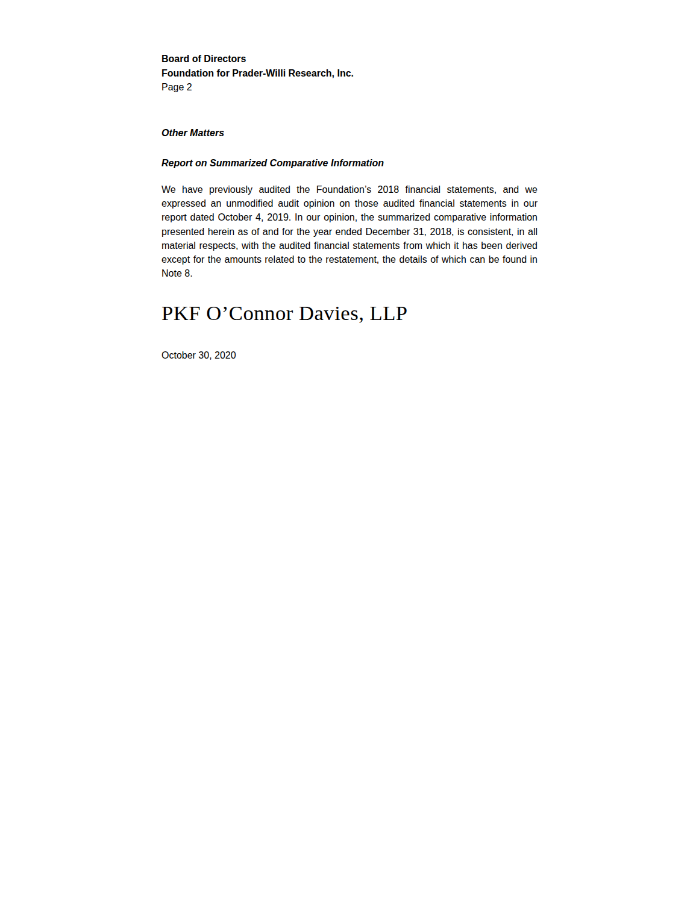Board of Directors
Foundation for Prader-Willi Research, Inc.
Page 2
Other Matters
Report on Summarized Comparative Information
We have previously audited the Foundation’s 2018 financial statements, and we expressed an unmodified audit opinion on those audited financial statements in our report dated October 4, 2019. In our opinion, the summarized comparative information presented herein as of and for the year ended December 31, 2018, is consistent, in all material respects, with the audited financial statements from which it has been derived except for the amounts related to the restatement, the details of which can be found in Note 8.
PKF O’Connor Davies, LLP
October 30, 2020